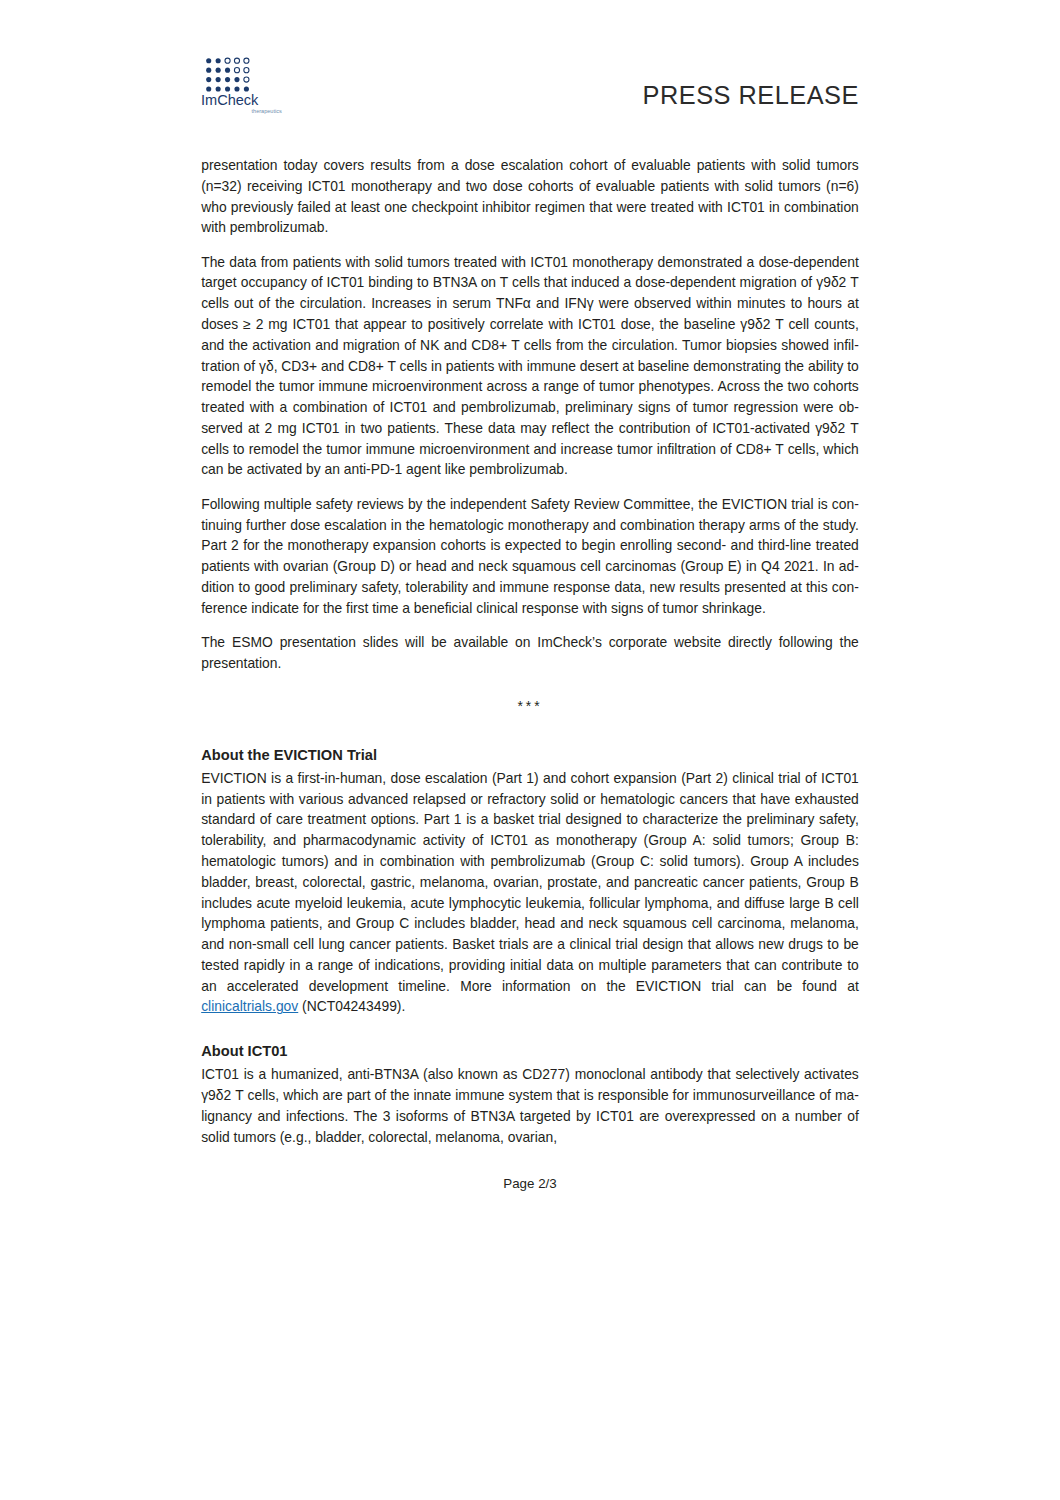ImCheck therapeutics
PRESS RELEASE
presentation today covers results from a dose escalation cohort of evaluable patients with solid tumors (n=32) receiving ICT01 monotherapy and two dose cohorts of evaluable patients with solid tumors (n=6) who previously failed at least one checkpoint inhibitor regimen that were treated with ICT01 in combination with pembrolizumab.
The data from patients with solid tumors treated with ICT01 monotherapy demonstrated a dose-dependent target occupancy of ICT01 binding to BTN3A on T cells that induced a dose-dependent migration of γ9δ2 T cells out of the circulation. Increases in serum TNFα and IFNγ were observed within minutes to hours at doses ≥ 2 mg ICT01 that appear to positively correlate with ICT01 dose, the baseline γ9δ2 T cell counts, and the activation and migration of NK and CD8+ T cells from the circulation. Tumor biopsies showed infiltration of γδ, CD3+ and CD8+ T cells in patients with immune desert at baseline demonstrating the ability to remodel the tumor immune microenvironment across a range of tumor phenotypes. Across the two cohorts treated with a combination of ICT01 and pembrolizumab, preliminary signs of tumor regression were observed at 2 mg ICT01 in two patients. These data may reflect the contribution of ICT01-activated γ9δ2 T cells to remodel the tumor immune microenvironment and increase tumor infiltration of CD8+ T cells, which can be activated by an anti-PD-1 agent like pembrolizumab.
Following multiple safety reviews by the independent Safety Review Committee, the EVICTION trial is continuing further dose escalation in the hematologic monotherapy and combination therapy arms of the study. Part 2 for the monotherapy expansion cohorts is expected to begin enrolling second- and third-line treated patients with ovarian (Group D) or head and neck squamous cell carcinomas (Group E) in Q4 2021. In addition to good preliminary safety, tolerability and immune response data, new results presented at this conference indicate for the first time a beneficial clinical response with signs of tumor shrinkage.
The ESMO presentation slides will be available on ImCheck’s corporate website directly following the presentation.
***
About the EVICTION Trial
EVICTION is a first-in-human, dose escalation (Part 1) and cohort expansion (Part 2) clinical trial of ICT01 in patients with various advanced relapsed or refractory solid or hematologic cancers that have exhausted standard of care treatment options. Part 1 is a basket trial designed to characterize the preliminary safety, tolerability, and pharmacodynamic activity of ICT01 as monotherapy (Group A: solid tumors; Group B: hematologic tumors) and in combination with pembrolizumab (Group C: solid tumors). Group A includes bladder, breast, colorectal, gastric, melanoma, ovarian, prostate, and pancreatic cancer patients, Group B includes acute myeloid leukemia, acute lymphocytic leukemia, follicular lymphoma, and diffuse large B cell lymphoma patients, and Group C includes bladder, head and neck squamous cell carcinoma, melanoma, and non-small cell lung cancer patients. Basket trials are a clinical trial design that allows new drugs to be tested rapidly in a range of indications, providing initial data on multiple parameters that can contribute to an accelerated development timeline. More information on the EVICTION trial can be found at clinicaltrials.gov (NCT04243499).
About ICT01
ICT01 is a humanized, anti-BTN3A (also known as CD277) monoclonal antibody that selectively activates γ9δ2 T cells, which are part of the innate immune system that is responsible for immunosurveillance of malignancy and infections. The 3 isoforms of BTN3A targeted by ICT01 are overexpressed on a number of solid tumors (e.g., bladder, colorectal, melanoma, ovarian,
Page 2/3